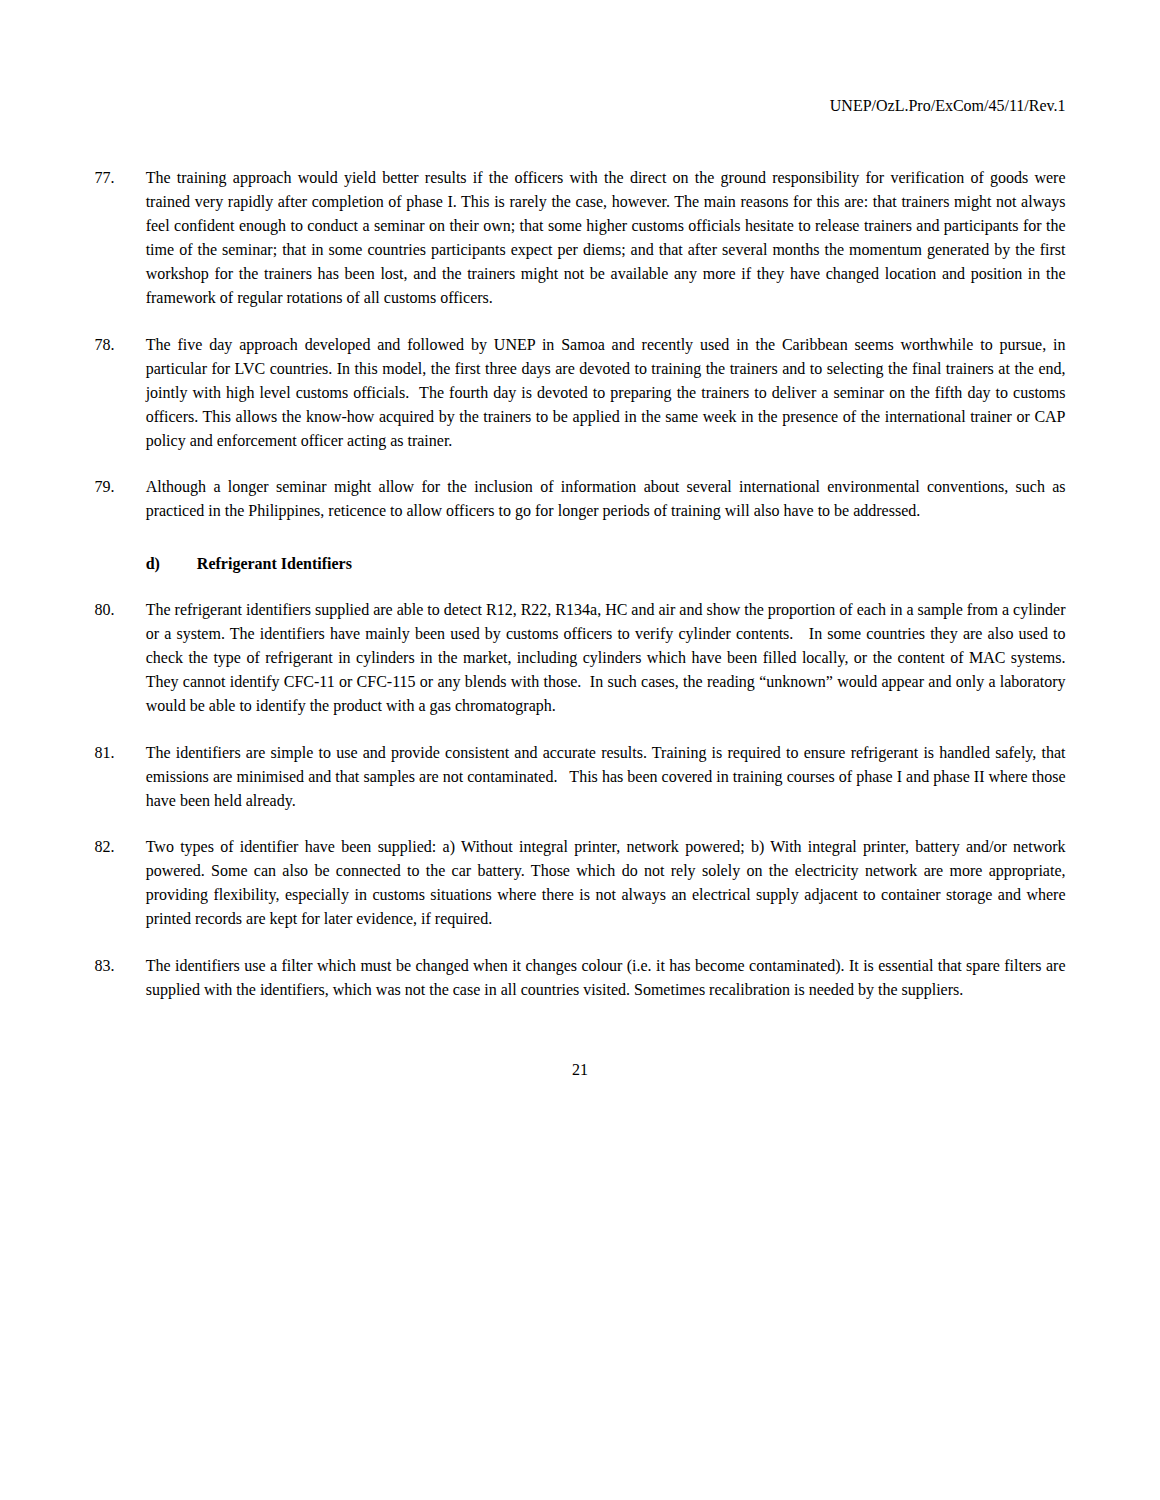UNEP/OzL.Pro/ExCom/45/11/Rev.1
77.
The training approach would yield better results if the officers with the direct on the ground responsibility for verification of goods were trained very rapidly after completion of phase I. This is rarely the case, however. The main reasons for this are: that trainers might not always feel confident enough to conduct a seminar on their own; that some higher customs officials hesitate to release trainers and participants for the time of the seminar; that in some countries participants expect per diems; and that after several months the momentum generated by the first workshop for the trainers has been lost, and the trainers might not be available any more if they have changed location and position in the framework of regular rotations of all customs officers.
78.
The five day approach developed and followed by UNEP in Samoa and recently used in the Caribbean seems worthwhile to pursue, in particular for LVC countries. In this model, the first three days are devoted to training the trainers and to selecting the final trainers at the end, jointly with high level customs officials. The fourth day is devoted to preparing the trainers to deliver a seminar on the fifth day to customs officers. This allows the know-how acquired by the trainers to be applied in the same week in the presence of the international trainer or CAP policy and enforcement officer acting as trainer.
79.
Although a longer seminar might allow for the inclusion of information about several international environmental conventions, such as practiced in the Philippines, reticence to allow officers to go for longer periods of training will also have to be addressed.
d) Refrigerant Identifiers
80.
The refrigerant identifiers supplied are able to detect R12, R22, R134a, HC and air and show the proportion of each in a sample from a cylinder or a system. The identifiers have mainly been used by customs officers to verify cylinder contents. In some countries they are also used to check the type of refrigerant in cylinders in the market, including cylinders which have been filled locally, or the content of MAC systems. They cannot identify CFC-11 or CFC-115 or any blends with those. In such cases, the reading “unknown” would appear and only a laboratory would be able to identify the product with a gas chromatograph.
81.
The identifiers are simple to use and provide consistent and accurate results. Training is required to ensure refrigerant is handled safely, that emissions are minimised and that samples are not contaminated. This has been covered in training courses of phase I and phase II where those have been held already.
82.
Two types of identifier have been supplied: a) Without integral printer, network powered; b) With integral printer, battery and/or network powered. Some can also be connected to the car battery. Those which do not rely solely on the electricity network are more appropriate, providing flexibility, especially in customs situations where there is not always an electrical supply adjacent to container storage and where printed records are kept for later evidence, if required.
83.
The identifiers use a filter which must be changed when it changes colour (i.e. it has become contaminated). It is essential that spare filters are supplied with the identifiers, which was not the case in all countries visited. Sometimes recalibration is needed by the suppliers.
21